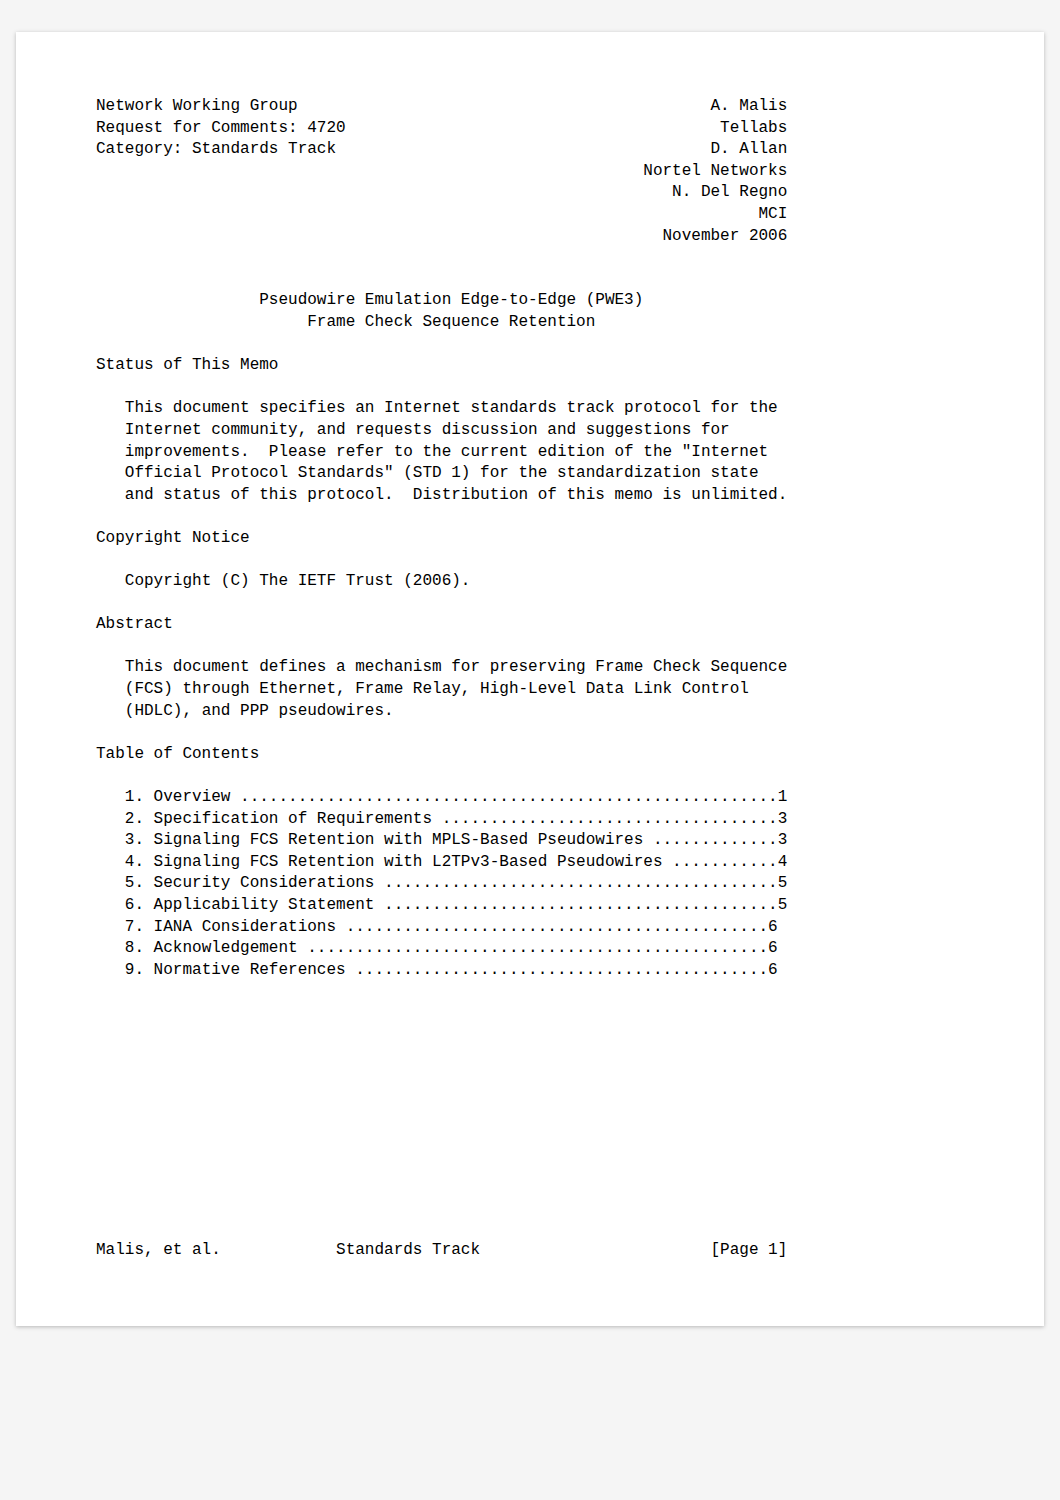Network Working Group                                           A. Malis
Request for Comments: 4720                                       Tellabs
Category: Standards Track                                       D. Allan
                                                         Nortel Networks
                                                            N. Del Regno
                                                                     MCI
                                                           November 2006


                 Pseudowire Emulation Edge-to-Edge (PWE3)
                      Frame Check Sequence Retention

Status of This Memo

   This document specifies an Internet standards track protocol for the
   Internet community, and requests discussion and suggestions for
   improvements.  Please refer to the current edition of the "Internet
   Official Protocol Standards" (STD 1) for the standardization state
   and status of this protocol.  Distribution of this memo is unlimited.

Copyright Notice

   Copyright (C) The IETF Trust (2006).

Abstract

   This document defines a mechanism for preserving Frame Check Sequence
   (FCS) through Ethernet, Frame Relay, High-Level Data Link Control
   (HDLC), and PPP pseudowires.

Table of Contents

   1. Overview ........................................................1
   2. Specification of Requirements ...................................3
   3. Signaling FCS Retention with MPLS-Based Pseudowires .............3
   4. Signaling FCS Retention with L2TPv3-Based Pseudowires ...........4
   5. Security Considerations .........................................5
   6. Applicability Statement .........................................5
   7. IANA Considerations ............................................6
   8. Acknowledgement ................................................6
   9. Normative References ...........................................6












Malis, et al.            Standards Track                        [Page 1]